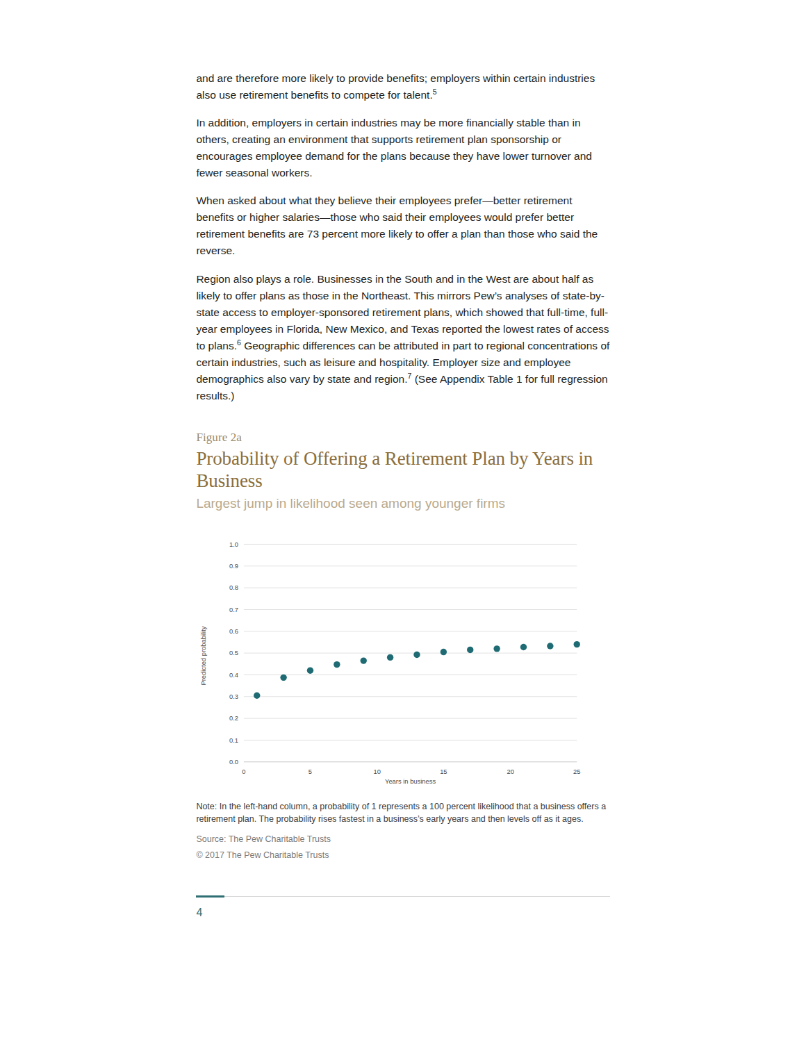and are therefore more likely to provide benefits; employers within certain industries also use retirement benefits to compete for talent.5
In addition, employers in certain industries may be more financially stable than in others, creating an environment that supports retirement plan sponsorship or encourages employee demand for the plans because they have lower turnover and fewer seasonal workers.
When asked about what they believe their employees prefer—better retirement benefits or higher salaries—those who said their employees would prefer better retirement benefits are 73 percent more likely to offer a plan than those who said the reverse.
Region also plays a role. Businesses in the South and in the West are about half as likely to offer plans as those in the Northeast. This mirrors Pew’s analyses of state-by-state access to employer-sponsored retirement plans, which showed that full-time, full-year employees in Florida, New Mexico, and Texas reported the lowest rates of access to plans.6 Geographic differences can be attributed in part to regional concentrations of certain industries, such as leisure and hospitality. Employer size and employee demographics also vary by state and region.7 (See Appendix Table 1 for full regression results.)
Figure 2a
Probability of Offering a Retirement Plan by Years in Business
Largest jump in likelihood seen among younger firms
Predicted probability 1.0 0.9 0.8 0.7 0.6 0.5 0.4 0.3 0.2 0.1 0.0 0 5 10 15 20 25 Years in business
Note: In the left-hand column, a probability of 1 represents a 100 percent likelihood that a business offers a retirement plan. The probability rises fastest in a business’s early years and then levels off as it ages.
Source: The Pew Charitable Trusts
© 2017 The Pew Charitable Trusts
4